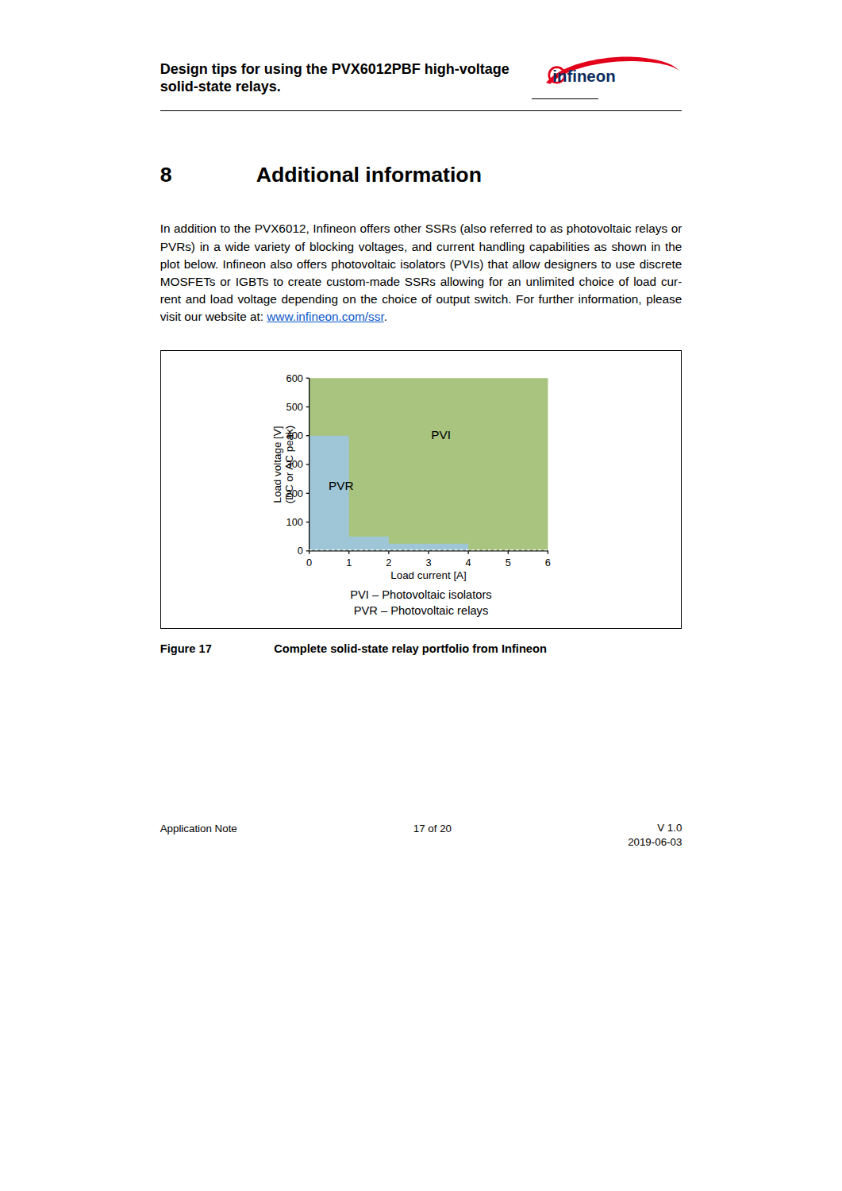Design tips for using the PVX6012PBF high-voltage solid-state relays.
infineon
8 Additional information
In addition to the PVX6012, Infineon offers other SSRs (also referred to as photovoltaic relays or PVRs) in a wide variety of blocking voltages, and current handling capabilities as shown in the plot below. Infineon also offers photovoltaic isolators (PVIs) that allow designers to use discrete MOSFETs or IGBTs to create custom-made SSRs allowing for an unlimited choice of load current and load voltage depending on the choice of output switch. For further information, please visit our website at: www.infineon.com/ssr.
600 500 400 300 200 100 0 0 1 2 3 4 5 6 Load current [A] Load voltage [V] (DC or AC peak) PVR PVI
PVI – Photovoltaic isolators
PVR – Photovoltaic relays
Figure 17 Complete solid-state relay portfolio from Infineon
Application Note
17 of 20
V 1.0
2019-06-03